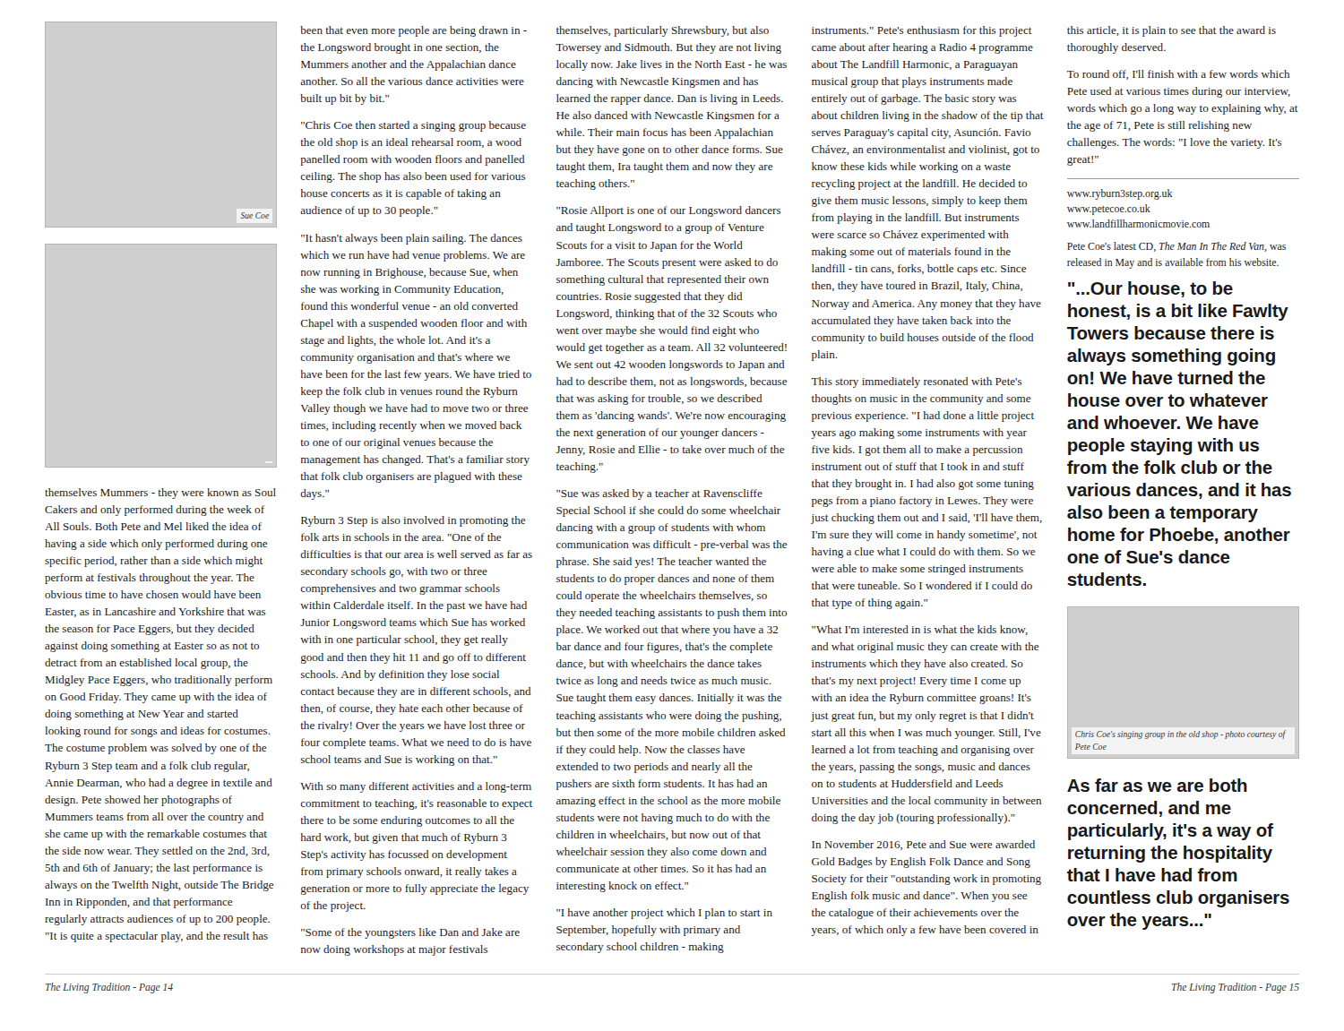Sue Coe
themselves Mummers - they were known as Soul Cakers and only performed during the week of All Souls. Both Pete and Mel liked the idea of having a side which only performed during one specific period, rather than a side which might perform at festivals throughout the year. The obvious time to have chosen would have been Easter, as in Lancashire and Yorkshire that was the season for Pace Eggers, but they decided against doing something at Easter so as not to detract from an established local group, the Midgley Pace Eggers, who traditionally perform on Good Friday. They came up with the idea of doing something at New Year and started looking round for songs and ideas for costumes. The costume problem was solved by one of the Ryburn 3 Step team and a folk club regular, Annie Dearman, who had a degree in textile and design. Pete showed her photographs of Mummers teams from all over the country and she came up with the remarkable costumes that the side now wear. They settled on the 2nd, 3rd, 5th and 6th of January; the last performance is always on the Twelfth Night, outside The Bridge Inn in Ripponden, and that performance regularly attracts audiences of up to 200 people. "It is quite a spectacular play, and the result has been that even more people are being drawn in - the Longsword brought in one section, the Mummers another and the Appalachian dance another. So all the various dance activities were built up bit by bit."
"Chris Coe then started a singing group because the old shop is an ideal rehearsal room, a wood panelled room with wooden floors and panelled ceiling. The shop has also been used for various house concerts as it is capable of taking an audience of up to 30 people."
"It hasn't always been plain sailing. The dances which we run have had venue problems. We are now running in Brighouse, because Sue, when she was working in Community Education, found this wonderful venue - an old converted Chapel with a suspended wooden floor and with stage and lights, the whole lot. And it's a community organisation and that's where we have been for the last few years. We have tried to keep the folk club in venues round the Ryburn Valley though we have had to move two or three times, including recently when we moved back to one of our original venues because the management has changed. That's a familiar story that folk club organisers are plagued with these days."
Ryburn 3 Step is also involved in promoting the folk arts in schools in the area. "One of the difficulties is that our area is well served as far as secondary schools go, with two or three comprehensives and two grammar schools within Calderdale itself. In the past we have had Junior Longsword teams which Sue has worked with in one particular school, they get really good and then they hit 11 and go off to different schools. And by definition they lose social contact because they are in different schools, and then, of course, they hate each other because of the rivalry! Over the years we have lost three or four complete teams. What we need to do is have school teams and Sue is working on that."
With so many different activities and a long-term commitment to teaching, it's reasonable to expect there to be some enduring outcomes to all the hard work, but given that much of Ryburn 3 Step's activity has focussed on development from primary schools onward, it really takes a generation or more to fully appreciate the legacy of the project.
"Some of the youngsters like Dan and Jake are now doing workshops at major festivals themselves, particularly Shrewsbury, but also Towersey and Sidmouth. But they are not living locally now. Jake lives in the North East - he was dancing with Newcastle Kingsmen and has learned the rapper dance. Dan is living in Leeds. He also danced with Newcastle Kingsmen for a while. Their main focus has been Appalachian but they have gone on to other dance forms. Sue taught them, Ira taught them and now they are teaching others."
"Rosie Allport is one of our Longsword dancers and taught Longsword to a group of Venture Scouts for a visit to Japan for the World Jamboree. The Scouts present were asked to do something cultural that represented their own countries. Rosie suggested that they did Longsword, thinking that of the 32 Scouts who went over maybe she would find eight who would get together as a team. All 32 volunteered! We sent out 42 wooden longswords to Japan and had to describe them, not as longswords, because that was asking for trouble, so we described them as 'dancing wands'. We're now encouraging the next generation of our younger dancers - Jenny, Rosie and Ellie - to take over much of the teaching."
"Sue was asked by a teacher at Ravenscliffe Special School if she could do some wheelchair dancing with a group of students with whom communication was difficult - pre-verbal was the phrase. She said yes! The teacher wanted the students to do proper dances and none of them could operate the wheelchairs themselves, so they needed teaching assistants to push them into place. We worked out that where you have a 32 bar dance and four figures, that's the complete dance, but with wheelchairs the dance takes twice as long and needs twice as much music. Sue taught them easy dances. Initially it was the teaching assistants who were doing the pushing, but then some of the more mobile children asked if they could help. Now the classes have extended to two periods and nearly all the pushers are sixth form students. It has had an amazing effect in the school as the more mobile students were not having much to do with the children in wheelchairs, but now out of that wheelchair session they also come down and communicate at other times. So it has had an interesting knock on effect."
"I have another project which I plan to start in September, hopefully with primary and secondary school children - making instruments." Pete's enthusiasm for this project came about after hearing a Radio 4 programme about The Landfill Harmonic, a Paraguayan musical group that plays instruments made entirely out of garbage. The basic story was about children living in the shadow of the tip that serves Paraguay's capital city, Asunción. Favio Chávez, an environmentalist and violinist, got to know these kids while working on a waste recycling project at the landfill. He decided to give them music lessons, simply to keep them from playing in the landfill. But instruments were scarce so Chávez experimented with making some out of materials found in the landfill - tin cans, forks, bottle caps etc. Since then, they have toured in Brazil, Italy, China, Norway and America. Any money that they have accumulated they have taken back into the community to build houses outside of the flood plain.
This story immediately resonated with Pete's thoughts on music in the community and some previous experience. "I had done a little project years ago making some instruments with year five kids. I got them all to make a percussion instrument out of stuff that I took in and stuff that they brought in. I had also got some tuning pegs from a piano factory in Lewes. They were just chucking them out and I said, 'I'll have them, I'm sure they will come in handy sometime', not having a clue what I could do with them. So we were able to make some stringed instruments that were tuneable. So I wondered if I could do that type of thing again."
"What I'm interested in is what the kids know, and what original music they can create with the instruments which they have also created. So that's my next project! Every time I come up with an idea the Ryburn committee groans! It's just great fun, but my only regret is that I didn't start all this when I was much younger. Still, I've learned a lot from teaching and organising over the years, passing the songs, music and dances on to students at Huddersfield and Leeds Universities and the local community in between doing the day job (touring professionally)."
In November 2016, Pete and Sue were awarded Gold Badges by English Folk Dance and Song Society for their "outstanding work in promoting English folk music and dance". When you see the catalogue of their achievements over the years, of which only a few have been covered in this article, it is plain to see that the award is thoroughly deserved.
To round off, I'll finish with a few words which Pete used at various times during our interview, words which go a long way to explaining why, at the age of 71, Pete is still relishing new challenges. The words: "I love the variety. It's great!"
www.ryburn3step.org.uk
www.petecoe.co.uk
www.landfillharmonicmovie.com
Pete Coe's latest CD, The Man In The Red Van, was released in May and is available from his website.
"...Our house, to be honest, is a bit like Fawlty Towers because there is always something going on! We have turned the house over to whatever and whoever. We have people staying with us from the folk club or the various dances, and it has also been a temporary home for Phoebe, another one of Sue's dance students.
Chris Coe's singing group in the old shop - photo courtesy of Pete Coe
As far as we are both concerned, and me particularly, it's a way of returning the hospitality that I have had from countless club organisers over the years..."
The Living Tradition - Page 14 The Living Tradition - Page 15